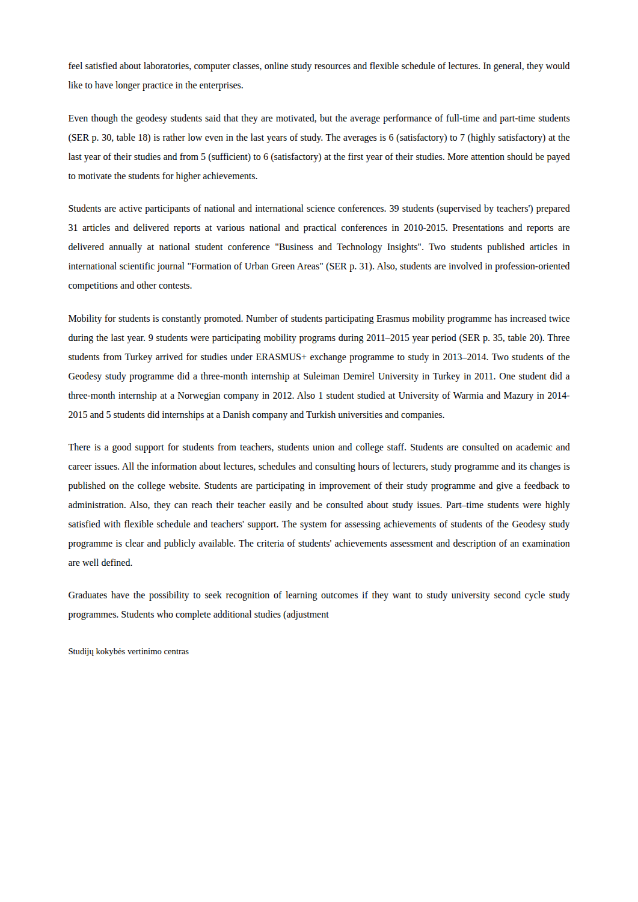feel satisfied about laboratories, computer classes, online study resources and flexible schedule of lectures. In general, they would like to have longer practice in the enterprises.
Even though the geodesy students said that they are motivated, but the average performance of full-time and part-time students (SER p. 30, table 18) is rather low even in the last years of study. The averages is 6 (satisfactory) to 7 (highly satisfactory) at the last year of their studies and from 5 (sufficient) to 6 (satisfactory) at the first year of their studies. More attention should be payed to motivate the students for higher achievements.
Students are active participants of national and international science conferences. 39 students (supervised by teachers') prepared 31 articles and delivered reports at various national and practical conferences in 2010-2015. Presentations and reports are delivered annually at national student conference "Business and Technology Insights". Two students published articles in international scientific journal "Formation of Urban Green Areas" (SER p. 31). Also, students are involved in profession-oriented competitions and other contests.
Mobility for students is constantly promoted. Number of students participating Erasmus mobility programme has increased twice during the last year. 9 students were participating mobility programs during 2011–2015 year period (SER p. 35, table 20). Three students from Turkey arrived for studies under ERASMUS+ exchange programme to study in 2013–2014. Two students of the Geodesy study programme did a three-month internship at Suleiman Demirel University in Turkey in 2011. One student did a three-month internship at a Norwegian company in 2012. Also 1 student studied at University of Warmia and Mazury in 2014-2015 and 5 students did internships at a Danish company and Turkish universities and companies.
There is a good support for students from teachers, students union and college staff. Students are consulted on academic and career issues. All the information about lectures, schedules and consulting hours of lecturers, study programme and its changes is published on the college website. Students are participating in improvement of their study programme and give a feedback to administration. Also, they can reach their teacher easily and be consulted about study issues. Part–time students were highly satisfied with flexible schedule and teachers' support. The system for assessing achievements of students of the Geodesy study programme is clear and publicly available. The criteria of students' achievements assessment and description of an examination are well defined.
Graduates have the possibility to seek recognition of learning outcomes if they want to study university second cycle study programmes. Students who complete additional studies (adjustment
Studijų kokybės vertinimo centras